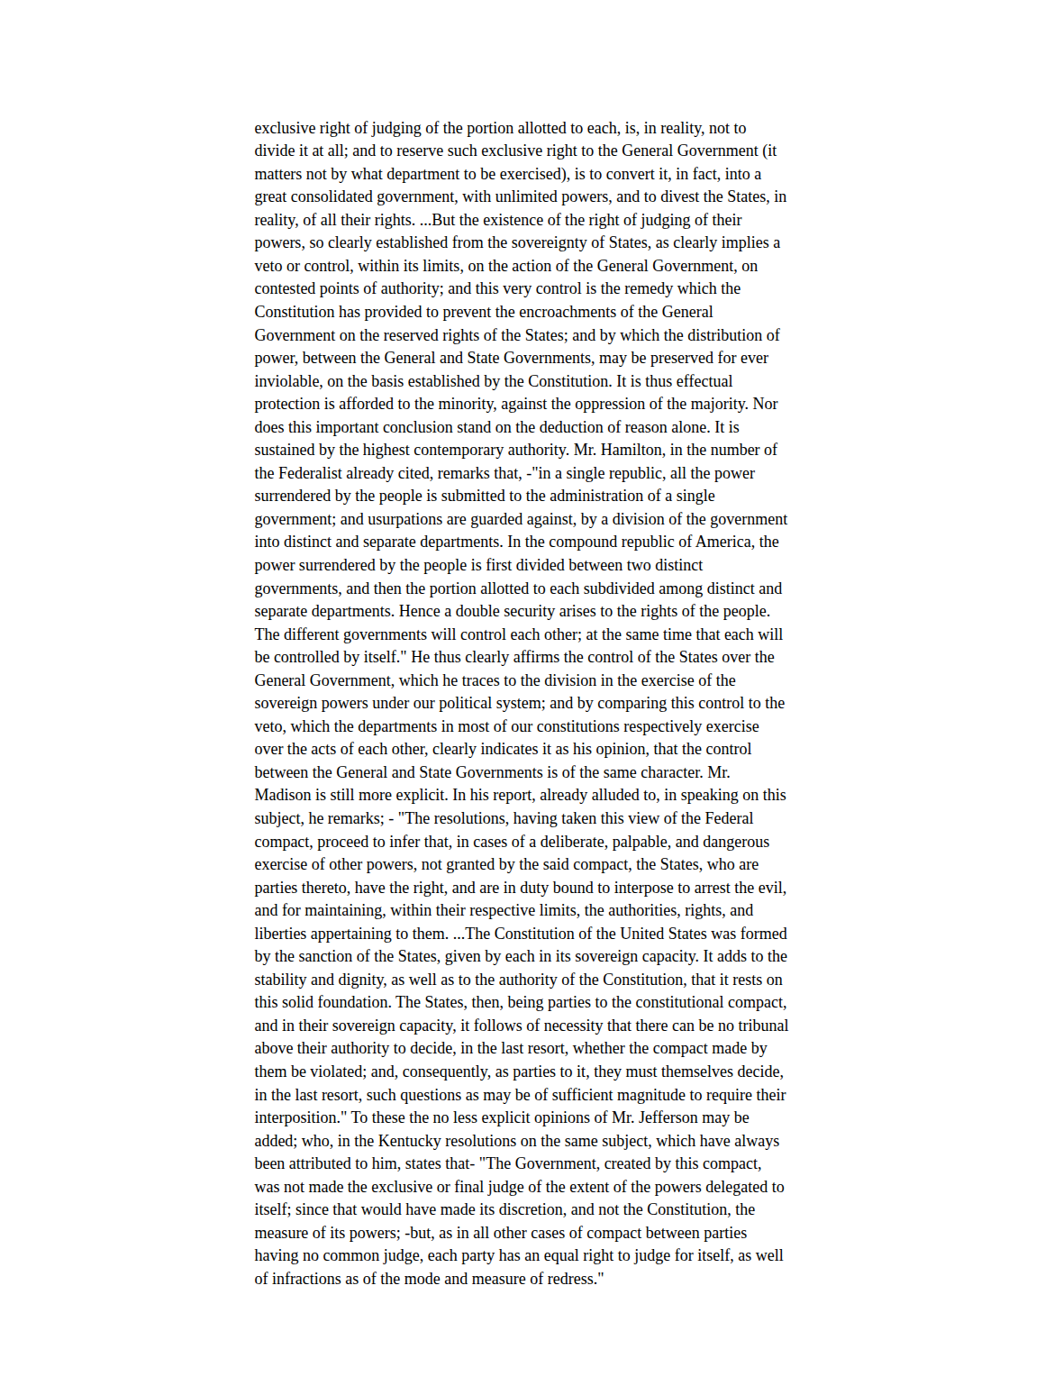exclusive right of judging of the portion allotted to each, is, in reality, not to divide it at all; and to reserve such exclusive right to the General Government (it matters not by what department to be exercised), is to convert it, in fact, into a great consolidated government, with unlimited powers, and to divest the States, in reality, of all their rights. ...But the existence of the right of judging of their powers, so clearly established from the sovereignty of States, as clearly implies a veto or control, within its limits, on the action of the General Government, on contested points of authority; and this very control is the remedy which the Constitution has provided to prevent the encroachments of the General Government on the reserved rights of the States; and by which the distribution of power, between the General and State Governments, may be preserved for ever inviolable, on the basis established by the Constitution. It is thus effectual protection is afforded to the minority, against the oppression of the majority. Nor does this important conclusion stand on the deduction of reason alone. It is sustained by the highest contemporary authority. Mr. Hamilton, in the number of the Federalist already cited, remarks that, -"in a single republic, all the power surrendered by the people is submitted to the administration of a single government; and usurpations are guarded against, by a division of the government into distinct and separate departments. In the compound republic of America, the power surrendered by the people is first divided between two distinct governments, and then the portion allotted to each subdivided among distinct and separate departments. Hence a double security arises to the rights of the people. The different governments will control each other; at the same time that each will be controlled by itself." He thus clearly affirms the control of the States over the General Government, which he traces to the division in the exercise of the sovereign powers under our political system; and by comparing this control to the veto, which the departments in most of our constitutions respectively exercise over the acts of each other, clearly indicates it as his opinion, that the control between the General and State Governments is of the same character. Mr. Madison is still more explicit. In his report, already alluded to, in speaking on this subject, he remarks; - "The resolutions, having taken this view of the Federal compact, proceed to infer that, in cases of a deliberate, palpable, and dangerous exercise of other powers, not granted by the said compact, the States, who are parties thereto, have the right, and are in duty bound to interpose to arrest the evil, and for maintaining, within their respective limits, the authorities, rights, and liberties appertaining to them. ...The Constitution of the United States was formed by the sanction of the States, given by each in its sovereign capacity. It adds to the stability and dignity, as well as to the authority of the Constitution, that it rests on this solid foundation. The States, then, being parties to the constitutional compact, and in their sovereign capacity, it follows of necessity that there can be no tribunal above their authority to decide, in the last resort, whether the compact made by them be violated; and, consequently, as parties to it, they must themselves decide, in the last resort, such questions as may be of sufficient magnitude to require their interposition." To these the no less explicit opinions of Mr. Jefferson may be added; who, in the Kentucky resolutions on the same subject, which have always been attributed to him, states that- "The Government, created by this compact, was not made the exclusive or final judge of the extent of the powers delegated to itself; since that would have made its discretion, and not the Constitution, the measure of its powers; -but, as in all other cases of compact between parties having no common judge, each party has an equal right to judge for itself, as well of infractions as of the mode and measure of redress."